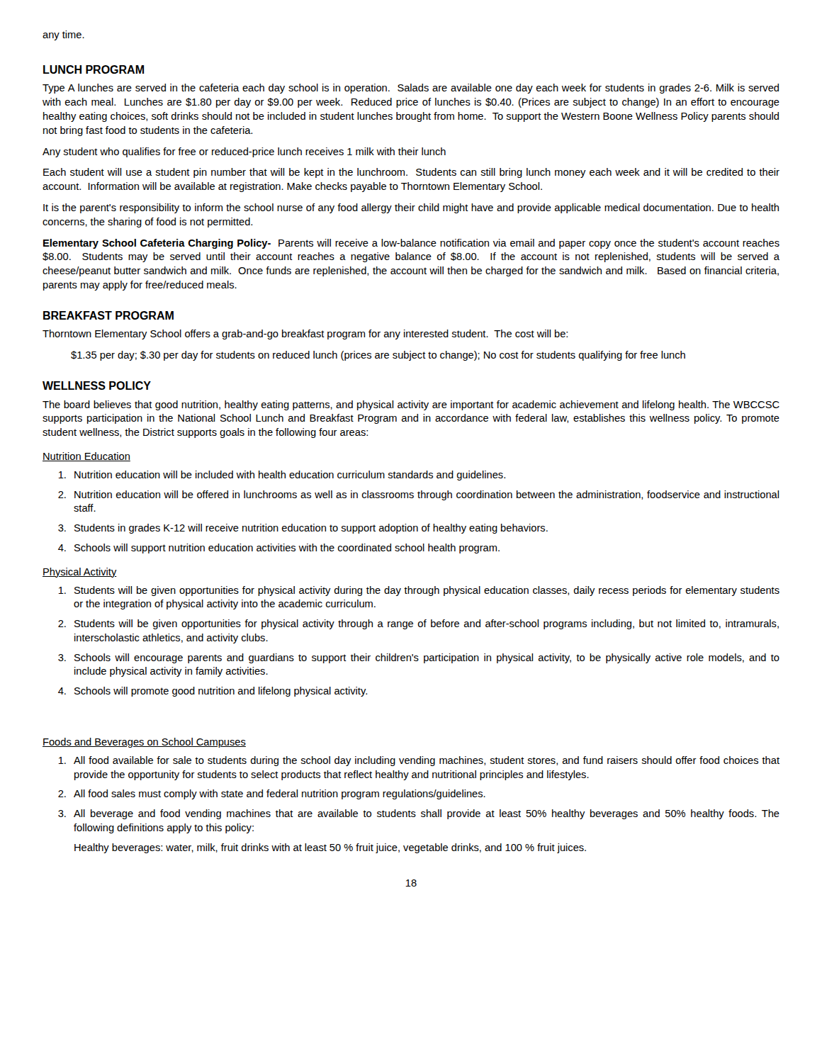any time.
LUNCH PROGRAM
Type A lunches are served in the cafeteria each day school is in operation. Salads are available one day each week for students in grades 2-6. Milk is served with each meal. Lunches are $1.80 per day or $9.00 per week. Reduced price of lunches is $0.40. (Prices are subject to change) In an effort to encourage healthy eating choices, soft drinks should not be included in student lunches brought from home. To support the Western Boone Wellness Policy parents should not bring fast food to students in the cafeteria.
Any student who qualifies for free or reduced-price lunch receives 1 milk with their lunch
Each student will use a student pin number that will be kept in the lunchroom. Students can still bring lunch money each week and it will be credited to their account. Information will be available at registration. Make checks payable to Thorntown Elementary School.
It is the parent's responsibility to inform the school nurse of any food allergy their child might have and provide applicable medical documentation. Due to health concerns, the sharing of food is not permitted.
Elementary School Cafeteria Charging Policy- Parents will receive a low-balance notification via email and paper copy once the student's account reaches $8.00. Students may be served until their account reaches a negative balance of $8.00. If the account is not replenished, students will be served a cheese/peanut butter sandwich and milk. Once funds are replenished, the account will then be charged for the sandwich and milk. Based on financial criteria, parents may apply for free/reduced meals.
BREAKFAST PROGRAM
Thorntown Elementary School offers a grab-and-go breakfast program for any interested student. The cost will be:
$1.35 per day; $.30 per day for students on reduced lunch (prices are subject to change); No cost for students qualifying for free lunch
WELLNESS POLICY
The board believes that good nutrition, healthy eating patterns, and physical activity are important for academic achievement and lifelong health. The WBCCSC supports participation in the National School Lunch and Breakfast Program and in accordance with federal law, establishes this wellness policy. To promote student wellness, the District supports goals in the following four areas:
Nutrition Education
Nutrition education will be included with health education curriculum standards and guidelines.
Nutrition education will be offered in lunchrooms as well as in classrooms through coordination between the administration, foodservice and instructional staff.
Students in grades K-12 will receive nutrition education to support adoption of healthy eating behaviors.
Schools will support nutrition education activities with the coordinated school health program.
Physical Activity
Students will be given opportunities for physical activity during the day through physical education classes, daily recess periods for elementary students or the integration of physical activity into the academic curriculum.
Students will be given opportunities for physical activity through a range of before and after-school programs including, but not limited to, intramurals, interscholastic athletics, and activity clubs.
Schools will encourage parents and guardians to support their children's participation in physical activity, to be physically active role models, and to include physical activity in family activities.
Schools will promote good nutrition and lifelong physical activity.
Foods and Beverages on School Campuses
All food available for sale to students during the school day including vending machines, student stores, and fund raisers should offer food choices that provide the opportunity for students to select products that reflect healthy and nutritional principles and lifestyles.
All food sales must comply with state and federal nutrition program regulations/guidelines.
All beverage and food vending machines that are available to students shall provide at least 50% healthy beverages and 50% healthy foods. The following definitions apply to this policy:
Healthy beverages: water, milk, fruit drinks with at least 50 % fruit juice, vegetable drinks, and 100 % fruit juices.
18